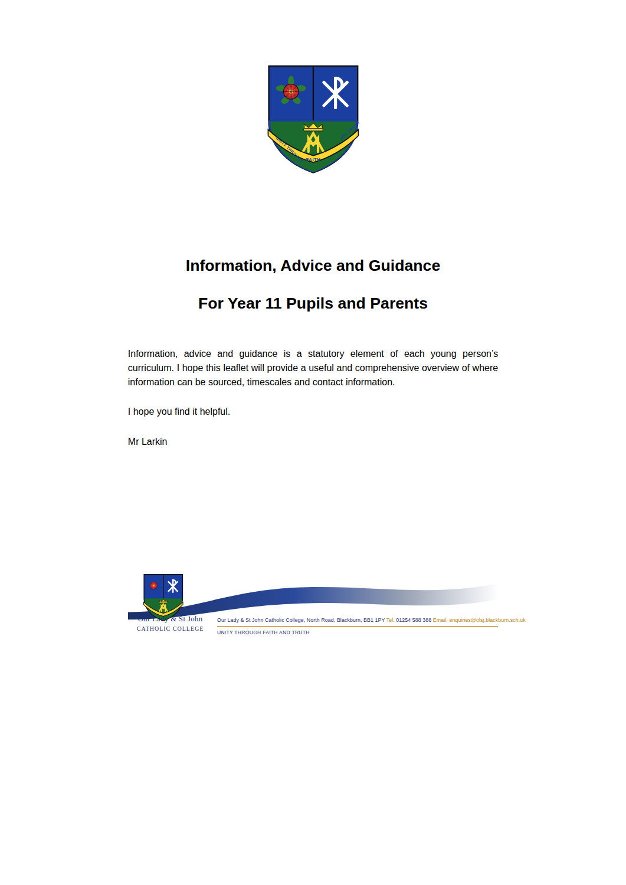UNITY THROUGH AND TRUTH FAITH
Information, Advice and Guidance For Year 11 Pupils and Parents
Information, advice and guidance is a statutory element of each young person’s curriculum. I hope this leaflet will provide a useful and comprehensive overview of where information can be sourced, timescales and contact information.
I hope you find it helpful.
Mr Larkin
Our Lady & St John
CATHOLIC COLLEGE
Our Lady & St John Catholic College, North Road, Blackburn, BB1 1PY Tel. 01254 588 388 Email. enquiries@olsj.blackburn.sch.uk
UNITY THROUGH FAITH AND TRUTH